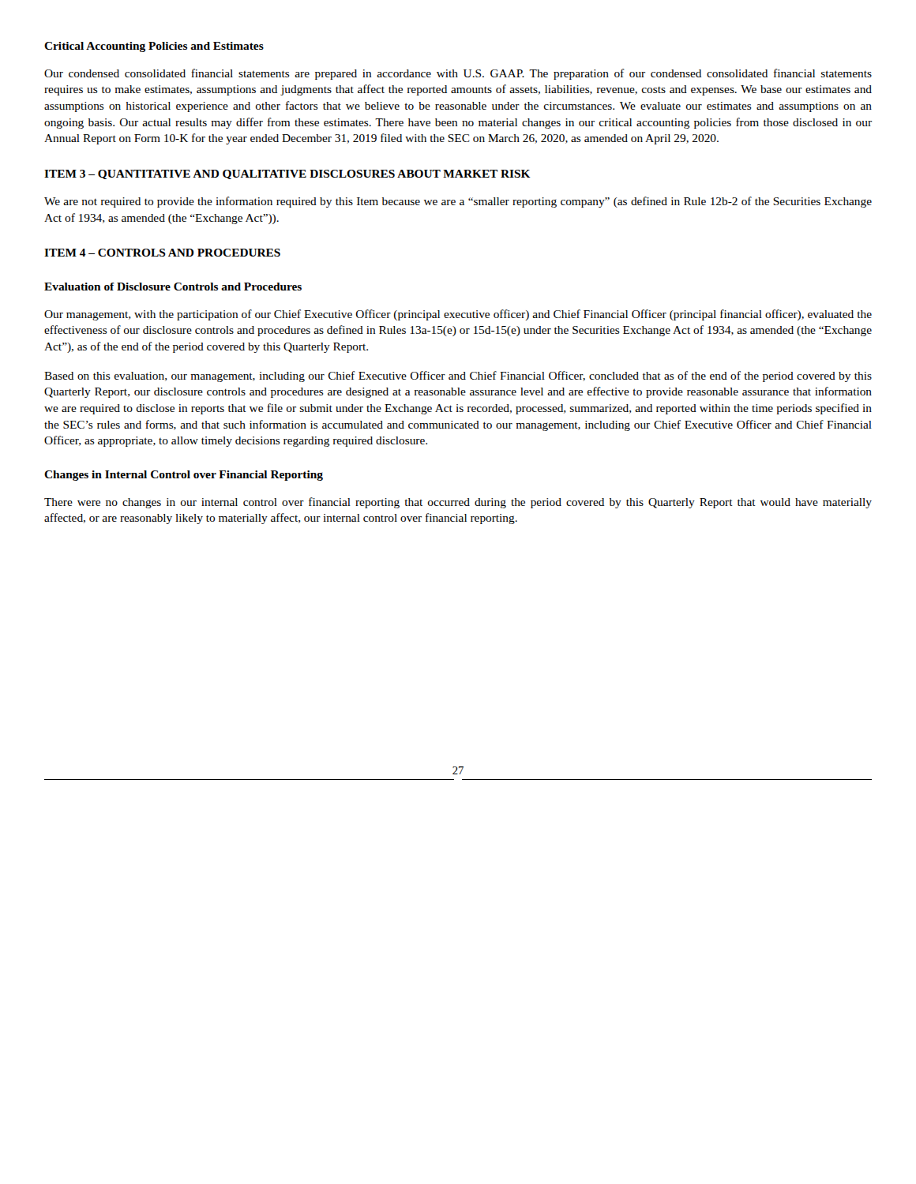Critical Accounting Policies and Estimates
Our condensed consolidated financial statements are prepared in accordance with U.S. GAAP. The preparation of our condensed consolidated financial statements requires us to make estimates, assumptions and judgments that affect the reported amounts of assets, liabilities, revenue, costs and expenses. We base our estimates and assumptions on historical experience and other factors that we believe to be reasonable under the circumstances. We evaluate our estimates and assumptions on an ongoing basis. Our actual results may differ from these estimates. There have been no material changes in our critical accounting policies from those disclosed in our Annual Report on Form 10-K for the year ended December 31, 2019 filed with the SEC on March 26, 2020, as amended on April 29, 2020.
ITEM 3 – QUANTITATIVE AND QUALITATIVE DISCLOSURES ABOUT MARKET RISK
We are not required to provide the information required by this Item because we are a “smaller reporting company” (as defined in Rule 12b-2 of the Securities Exchange Act of 1934, as amended (the “Exchange Act”)).
ITEM 4 – CONTROLS AND PROCEDURES
Evaluation of Disclosure Controls and Procedures
Our management, with the participation of our Chief Executive Officer (principal executive officer) and Chief Financial Officer (principal financial officer), evaluated the effectiveness of our disclosure controls and procedures as defined in Rules 13a-15(e) or 15d-15(e) under the Securities Exchange Act of 1934, as amended (the “Exchange Act”), as of the end of the period covered by this Quarterly Report.
Based on this evaluation, our management, including our Chief Executive Officer and Chief Financial Officer, concluded that as of the end of the period covered by this Quarterly Report, our disclosure controls and procedures are designed at a reasonable assurance level and are effective to provide reasonable assurance that information we are required to disclose in reports that we file or submit under the Exchange Act is recorded, processed, summarized, and reported within the time periods specified in the SEC’s rules and forms, and that such information is accumulated and communicated to our management, including our Chief Executive Officer and Chief Financial Officer, as appropriate, to allow timely decisions regarding required disclosure.
Changes in Internal Control over Financial Reporting
There were no changes in our internal control over financial reporting that occurred during the period covered by this Quarterly Report that would have materially affected, or are reasonably likely to materially affect, our internal control over financial reporting.
27